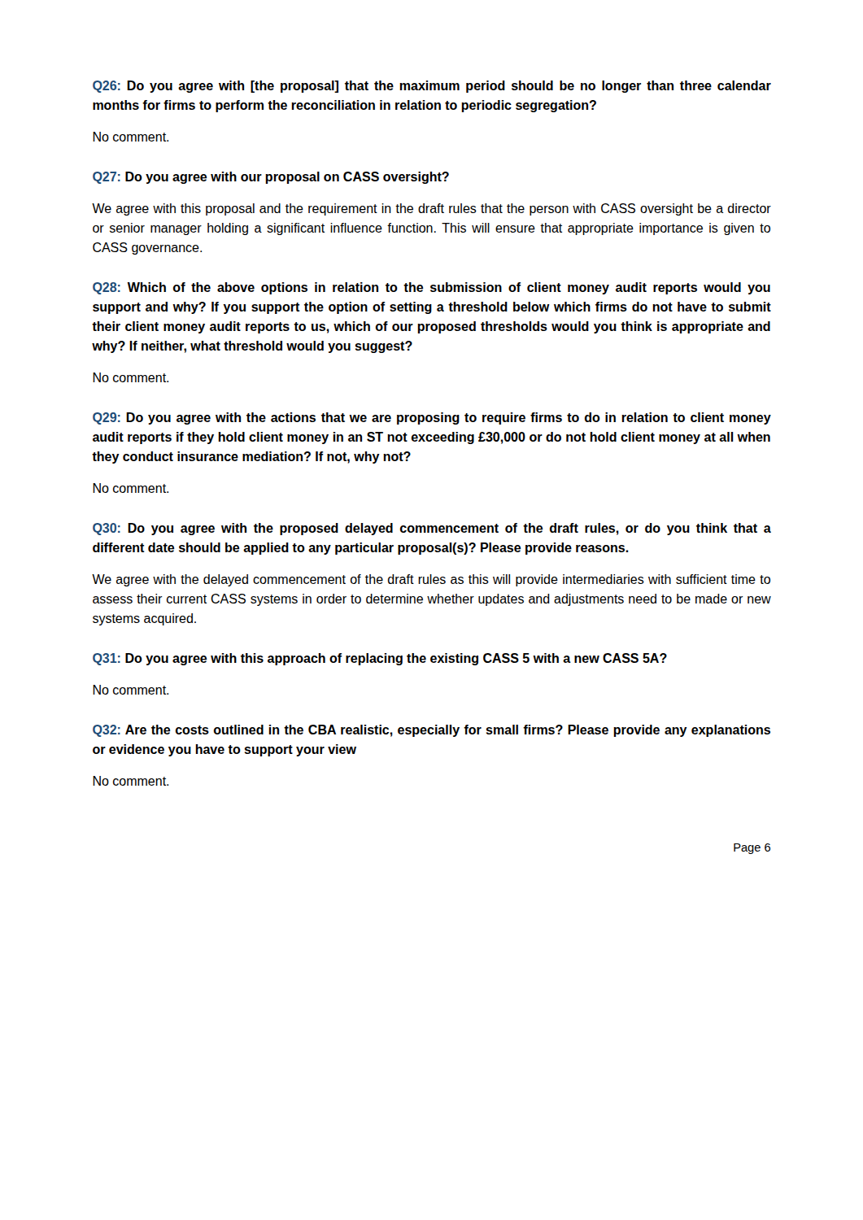Q26: Do you agree with [the proposal] that the maximum period should be no longer than three calendar months for firms to perform the reconciliation in relation to periodic segregation?
No comment.
Q27: Do you agree with our proposal on CASS oversight?
We agree with this proposal and the requirement in the draft rules that the person with CASS oversight be a director or senior manager holding a significant influence function. This will ensure that appropriate importance is given to CASS governance.
Q28: Which of the above options in relation to the submission of client money audit reports would you support and why? If you support the option of setting a threshold below which firms do not have to submit their client money audit reports to us, which of our proposed thresholds would you think is appropriate and why? If neither, what threshold would you suggest?
No comment.
Q29: Do you agree with the actions that we are proposing to require firms to do in relation to client money audit reports if they hold client money in an ST not exceeding £30,000 or do not hold client money at all when they conduct insurance mediation? If not, why not?
No comment.
Q30: Do you agree with the proposed delayed commencement of the draft rules, or do you think that a different date should be applied to any particular proposal(s)? Please provide reasons.
We agree with the delayed commencement of the draft rules as this will provide intermediaries with sufficient time to assess their current CASS systems in order to determine whether updates and adjustments need to be made or new systems acquired.
Q31: Do you agree with this approach of replacing the existing CASS 5 with a new CASS 5A?
No comment.
Q32: Are the costs outlined in the CBA realistic, especially for small firms? Please provide any explanations or evidence you have to support your view
No comment.
Page 6